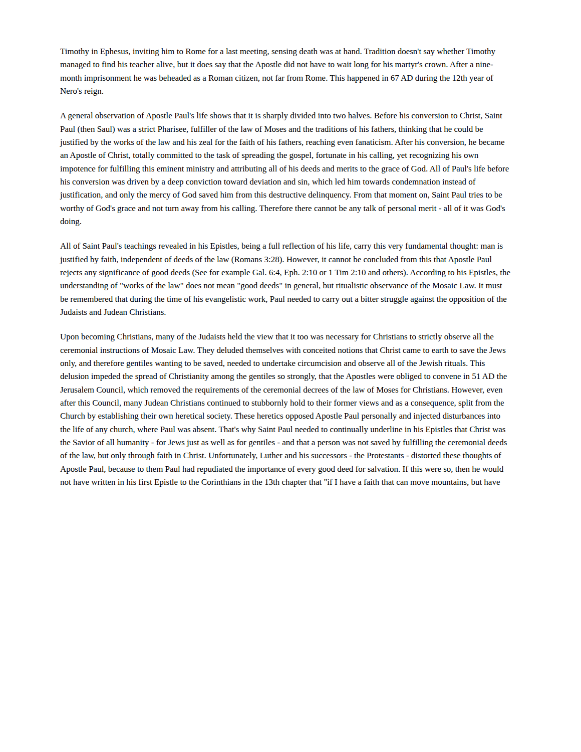Timothy in Ephesus, inviting him to Rome for a last meeting, sensing death was at hand. Tradition doesn't say whether Timothy managed to find his teacher alive, but it does say that the Apostle did not have to wait long for his martyr's crown. After a nine-month imprisonment he was beheaded as a Roman citizen, not far from Rome. This happened in 67 AD during the 12th year of Nero's reign.
A general observation of Apostle Paul's life shows that it is sharply divided into two halves. Before his conversion to Christ, Saint Paul (then Saul) was a strict Pharisee, fulfiller of the law of Moses and the traditions of his fathers, thinking that he could be justified by the works of the law and his zeal for the faith of his fathers, reaching even fanaticism. After his conversion, he became an Apostle of Christ, totally committed to the task of spreading the gospel, fortunate in his calling, yet recognizing his own impotence for fulfilling this eminent ministry and attributing all of his deeds and merits to the grace of God. All of Paul's life before his conversion was driven by a deep conviction toward deviation and sin, which led him towards condemnation instead of justification, and only the mercy of God saved him from this destructive delinquency. From that moment on, Saint Paul tries to be worthy of God's grace and not turn away from his calling. Therefore there cannot be any talk of personal merit - all of it was God's doing.
All of Saint Paul's teachings revealed in his Epistles, being a full reflection of his life, carry this very fundamental thought: man is justified by faith, independent of deeds of the law (Romans 3:28). However, it cannot be concluded from this that Apostle Paul rejects any significance of good deeds (See for example Gal. 6:4, Eph. 2:10 or 1 Tim 2:10 and others). According to his Epistles, the understanding of "works of the law" does not mean "good deeds" in general, but ritualistic observance of the Mosaic Law. It must be remembered that during the time of his evangelistic work, Paul needed to carry out a bitter struggle against the opposition of the Judaists and Judean Christians.
Upon becoming Christians, many of the Judaists held the view that it too was necessary for Christians to strictly observe all the ceremonial instructions of Mosaic Law. They deluded themselves with conceited notions that Christ came to earth to save the Jews only, and therefore gentiles wanting to be saved, needed to undertake circumcision and observe all of the Jewish rituals. This delusion impeded the spread of Christianity among the gentiles so strongly, that the Apostles were obliged to convene in 51 AD the Jerusalem Council, which removed the requirements of the ceremonial decrees of the law of Moses for Christians. However, even after this Council, many Judean Christians continued to stubbornly hold to their former views and as a consequence, split from the Church by establishing their own heretical society. These heretics opposed Apostle Paul personally and injected disturbances into the life of any church, where Paul was absent. That's why Saint Paul needed to continually underline in his Epistles that Christ was the Savior of all humanity - for Jews just as well as for gentiles - and that a person was not saved by fulfilling the ceremonial deeds of the law, but only through faith in Christ. Unfortunately, Luther and his successors - the Protestants - distorted these thoughts of Apostle Paul, because to them Paul had repudiated the importance of every good deed for salvation. If this were so, then he would not have written in his first Epistle to the Corinthians in the 13th chapter that "if I have a faith that can move mountains, but have